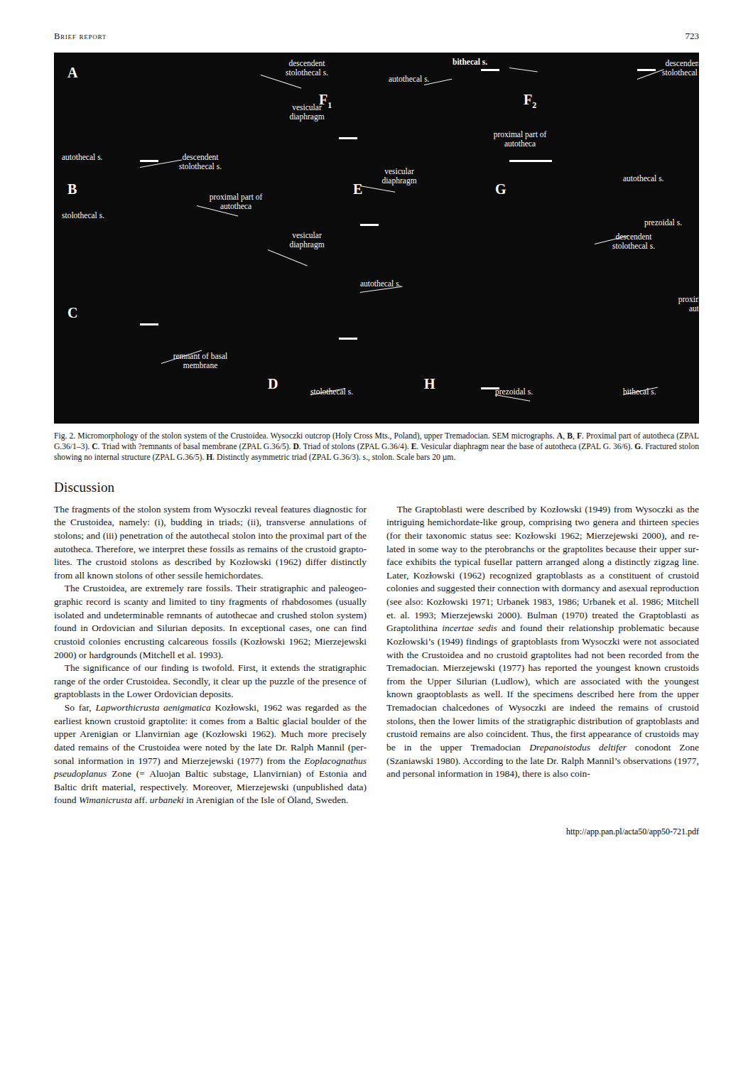Brief report 723
A B C D E F1 F2 G H descendent
stolothecal s. autothecal s. bithecal s. descendent
stolothecal s. vesicular
diaphragm proximal part of
autotheca autothecal s. descendent
stolothecal s. stolothecal s. proximal part of
autotheca vesicular
diaphragm autothecal s. vesicular
diaphragm prezoidal s. descendent
stolothecal s. autothecal s. proximal part of
autotheca remnant of basal
membrane stolothecal s. prezoidal s. bithecal s.
Fig. 2. Micromorphology of the stolon system of the Crustoidea. Wysoczki outcrop (Holy Cross Mts., Poland), upper Tremadocian. SEM micrographs. A, B, F. Proximal part of autotheca (ZPAL G.36/1–3). C. Triad with ?remnants of basal membrane (ZPAL G.36/5). D. Triad of stolons (ZPAL G.36/4). E. Vesicular diaphragm near the base of autotheca (ZPAL G. 36/6). G. Fractured stolon showing no internal structure (ZPAL G.36/5). H. Distinctly asymmetric triad (ZPAL G.36/3). s., stolon. Scale bars 20 µm.
Discussion
The fragments of the stolon system from Wysoczki reveal features diagnostic for the Crustoidea, namely: (i), budding in triads; (ii), transverse annulations of stolons; and (iii) penetration of the autothecal stolon into the proximal part of the autotheca. Therefore, we interpret these fossils as remains of the crustoid graptolites. The crustoid stolons as described by Kozłowski (1962) differ distinctly from all known stolons of other sessile hemichordates.
The Crustoidea, are extremely rare fossils. Their stratigraphic and paleogeographic record is scanty and limited to tiny fragments of rhabdosomes (usually isolated and undeterminable remnants of autothecae and crushed stolon system) found in Ordovician and Silurian deposits. In exceptional cases, one can find crustoid colonies encrusting calcareous fossils (Kozłowski 1962; Mierzejewski 2000) or hardgrounds (Mitchell et al. 1993).
The significance of our finding is twofold. First, it extends the stratigraphic range of the order Crustoidea. Secondly, it clear up the puzzle of the presence of graptoblasts in the Lower Ordovician deposits.
So far, Lapworthicrusta aenigmatica Kozłowski, 1962 was regarded as the earliest known crustoid graptolite: it comes from a Baltic glacial boulder of the upper Arenigian or Llanvirnian age (Kozłowski 1962). Much more precisely dated remains of the Crustoidea were noted by the late Dr. Ralph Mannil (personal information in 1977) and Mierzejewski (1977) from the Eoplacognathus pseudoplanus Zone (= Aluojan Baltic substage, Llanvirnian) of Estonia and Baltic drift material, respectively. Moreover, Mierzejewski (unpublished data) found Wimanicrusta aff. urbaneki in Arenigian of the Isle of Öland, Sweden.
The Graptoblasti were described by Kozłowski (1949) from Wysoczki as the intriguing hemichordate-like group, comprising two genera and thirteen species (for their taxonomic status see: Kozłowski 1962; Mierzejewski 2000), and related in some way to the pterobranchs or the graptolites because their upper surface exhibits the typical fusellar pattern arranged along a distinctly zigzag line. Later, Kozłowski (1962) recognized graptoblasts as a constituent of crustoid colonies and suggested their connection with dormancy and asexual reproduction (see also: Kozłowski 1971; Urbanek 1983, 1986; Urbanek et al. 1986; Mitchell et. al. 1993; Mierzejewski 2000). Bulman (1970) treated the Graptoblasti as Graptolithina incertae sedis and found their relationship problematic because Kozłowski’s (1949) findings of graptoblasts from Wysoczki were not associated with the Crustoidea and no crustoid graptolites had not been recorded from the Tremadocian. Mierzejewski (1977) has reported the youngest known crustoids from the Upper Silurian (Ludlow), which are associated with the youngest known graoptoblasts as well. If the specimens described here from the upper Tremadocian chalcedones of Wysoczki are indeed the remains of crustoid stolons, then the lower limits of the stratigraphic distribution of graptoblasts and crustoid remains are also coincident. Thus, the first appearance of crustoids may be in the upper Tremadocian Drepanoistodus deltifer conodont Zone (Szaniawski 1980). According to the late Dr. Ralph Mannil’s observations (1977, and personal information in 1984), there is also coin-
http://app.pan.pl/acta50/app50-721.pdf